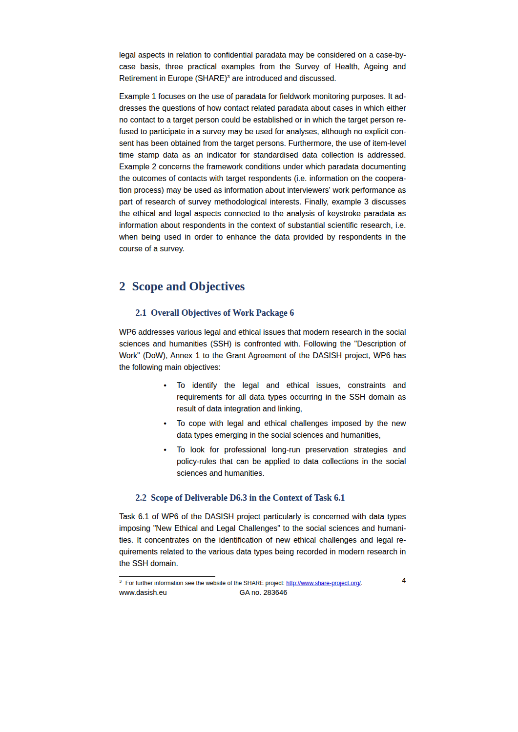legal aspects in relation to confidential paradata may be considered on a case-by-case basis, three practical examples from the Survey of Health, Ageing and Retirement in Europe (SHARE)3 are introduced and discussed.
Example 1 focuses on the use of paradata for fieldwork monitoring purposes. It addresses the questions of how contact related paradata about cases in which either no contact to a target person could be established or in which the target person refused to participate in a survey may be used for analyses, although no explicit consent has been obtained from the target persons. Furthermore, the use of item-level time stamp data as an indicator for standardised data collection is addressed. Example 2 concerns the framework conditions under which paradata documenting the outcomes of contacts with target respondents (i.e. information on the cooperation process) may be used as information about interviewers' work performance as part of research of survey methodological interests. Finally, example 3 discusses the ethical and legal aspects connected to the analysis of keystroke paradata as information about respondents in the context of substantial scientific research, i.e. when being used in order to enhance the data provided by respondents in the course of a survey.
2 Scope and Objectives
2.1 Overall Objectives of Work Package 6
WP6 addresses various legal and ethical issues that modern research in the social sciences and humanities (SSH) is confronted with. Following the "Description of Work" (DoW), Annex 1 to the Grant Agreement of the DASISH project, WP6 has the following main objectives:
To identify the legal and ethical issues, constraints and requirements for all data types occurring in the SSH domain as result of data integration and linking,
To cope with legal and ethical challenges imposed by the new data types emerging in the social sciences and humanities,
To look for professional long-run preservation strategies and policy-rules that can be applied to data collections in the social sciences and humanities.
2.2 Scope of Deliverable D6.3 in the Context of Task 6.1
Task 6.1 of WP6 of the DASISH project particularly is concerned with data types imposing "New Ethical and Legal Challenges" to the social sciences and humanities. It concentrates on the identification of new ethical challenges and legal requirements related to the various data types being recorded in modern research in the SSH domain.
3 For further information see the website of the SHARE project: http://www.share-project.org/.
4
www.dasish.eu GA no. 283646